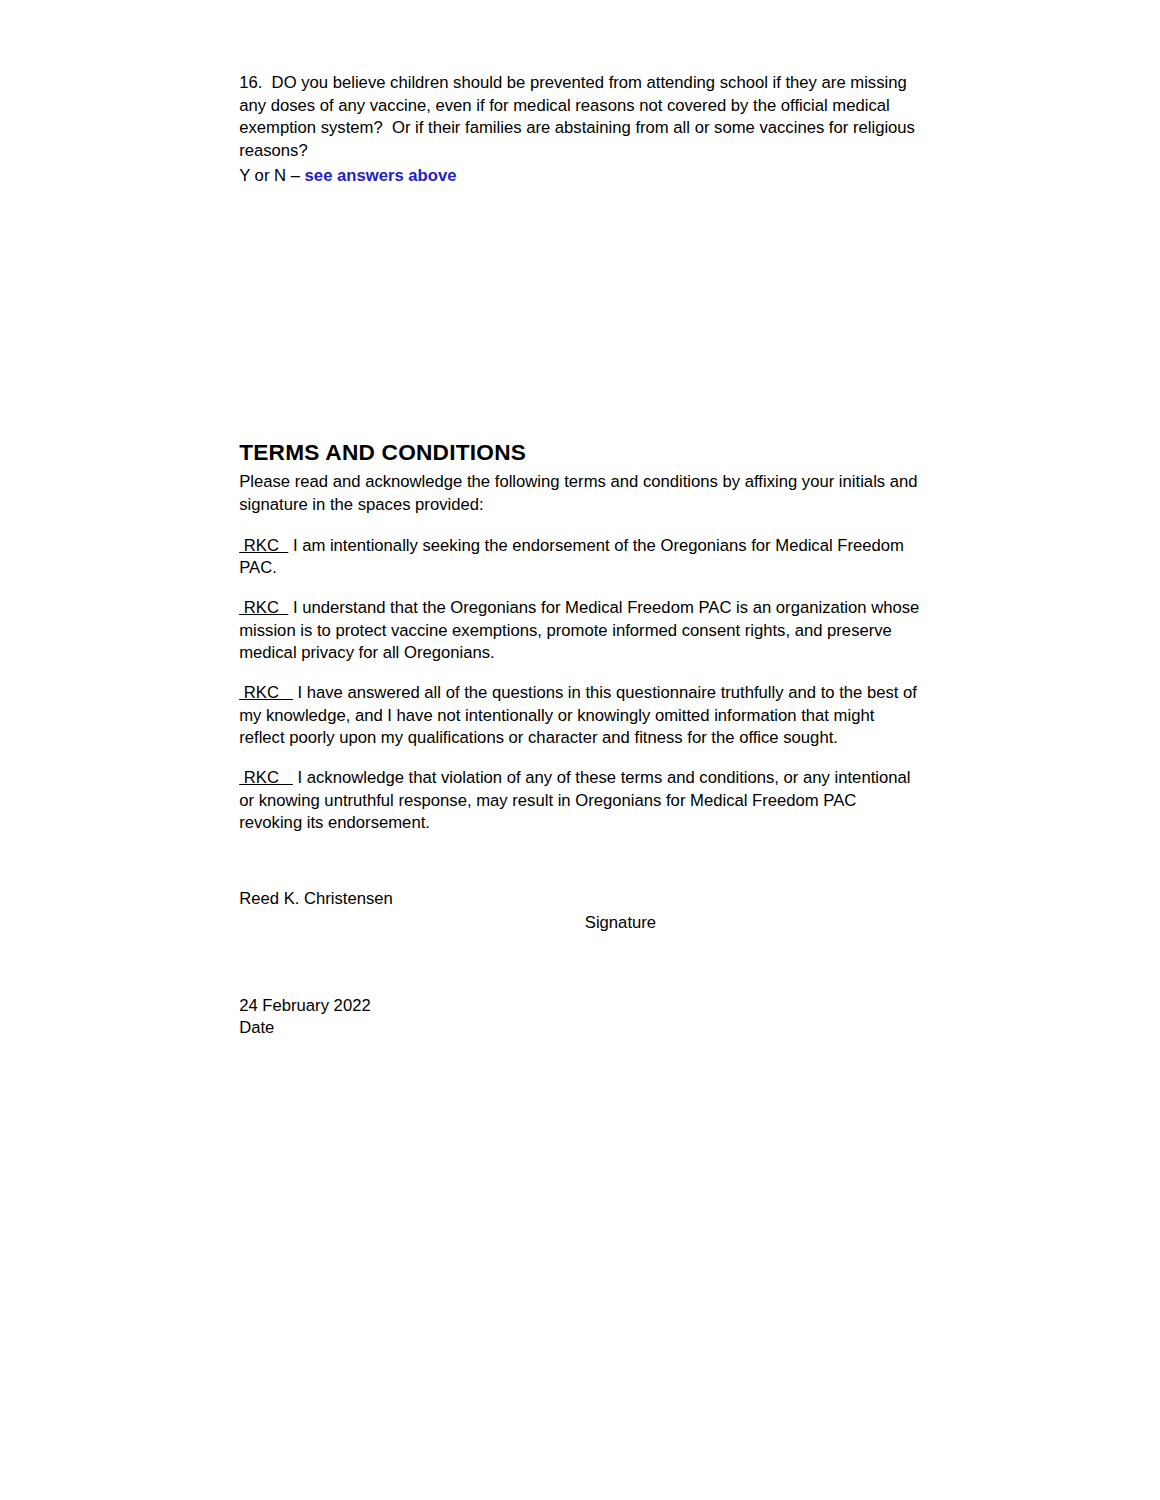16. DO you believe children should be prevented from attending school if they are missing any doses of any vaccine, even if for medical reasons not covered by the official medical exemption system? Or if their families are abstaining from all or some vaccines for religious reasons?
Y or N – see answers above
TERMS AND CONDITIONS
Please read and acknowledge the following terms and conditions by affixing your initials and signature in the spaces provided:
RKC I am intentionally seeking the endorsement of the Oregonians for Medical Freedom PAC.
RKC I understand that the Oregonians for Medical Freedom PAC is an organization whose mission is to protect vaccine exemptions, promote informed consent rights, and preserve medical privacy for all Oregonians.
RKC I have answered all of the questions in this questionnaire truthfully and to the best of my knowledge, and I have not intentionally or knowingly omitted information that might reflect poorly upon my qualifications or character and fitness for the office sought.
RKC I acknowledge that violation of any of these terms and conditions, or any intentional or knowing untruthful response, may result in Oregonians for Medical Freedom PAC revoking its endorsement.
Reed K. Christensen
Signature
24 February 2022
Date